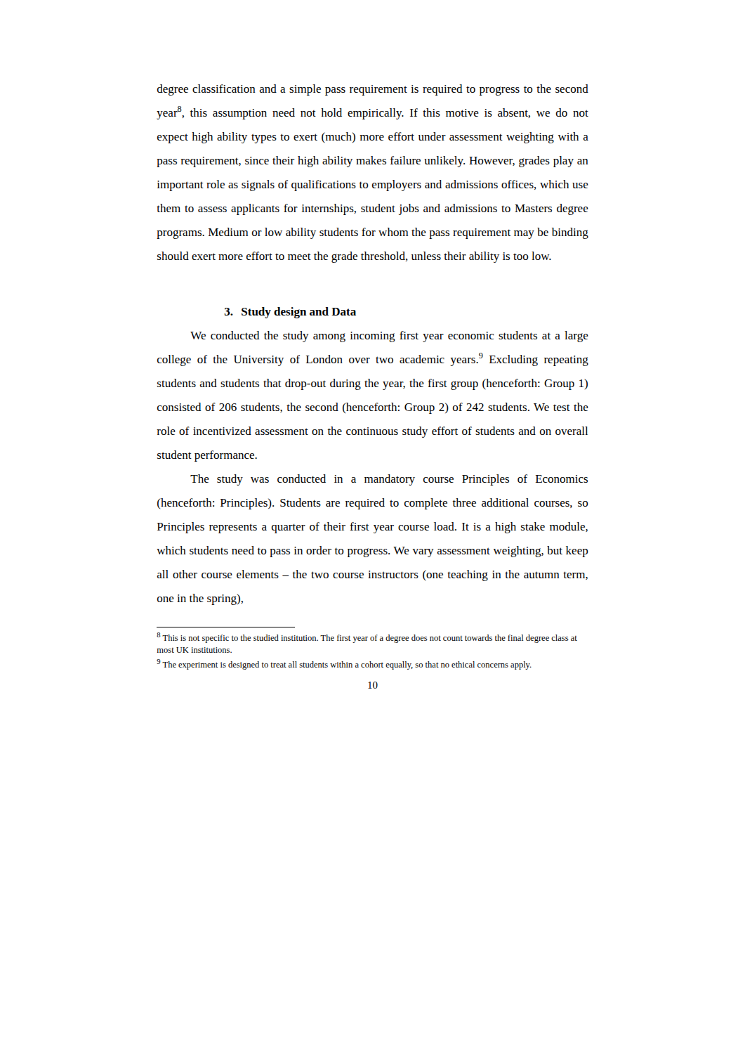degree classification and a simple pass requirement is required to progress to the second year8, this assumption need not hold empirically. If this motive is absent, we do not expect high ability types to exert (much) more effort under assessment weighting with a pass requirement, since their high ability makes failure unlikely. However, grades play an important role as signals of qualifications to employers and admissions offices, which use them to assess applicants for internships, student jobs and admissions to Masters degree programs. Medium or low ability students for whom the pass requirement may be binding should exert more effort to meet the grade threshold, unless their ability is too low.
3. Study design and Data
We conducted the study among incoming first year economic students at a large college of the University of London over two academic years.9 Excluding repeating students and students that drop-out during the year, the first group (henceforth: Group 1) consisted of 206 students, the second (henceforth: Group 2) of 242 students. We test the role of incentivized assessment on the continuous study effort of students and on overall student performance.
The study was conducted in a mandatory course Principles of Economics (henceforth: Principles). Students are required to complete three additional courses, so Principles represents a quarter of their first year course load. It is a high stake module, which students need to pass in order to progress. We vary assessment weighting, but keep all other course elements – the two course instructors (one teaching in the autumn term, one in the spring),
8 This is not specific to the studied institution. The first year of a degree does not count towards the final degree class at most UK institutions.
9 The experiment is designed to treat all students within a cohort equally, so that no ethical concerns apply.
10